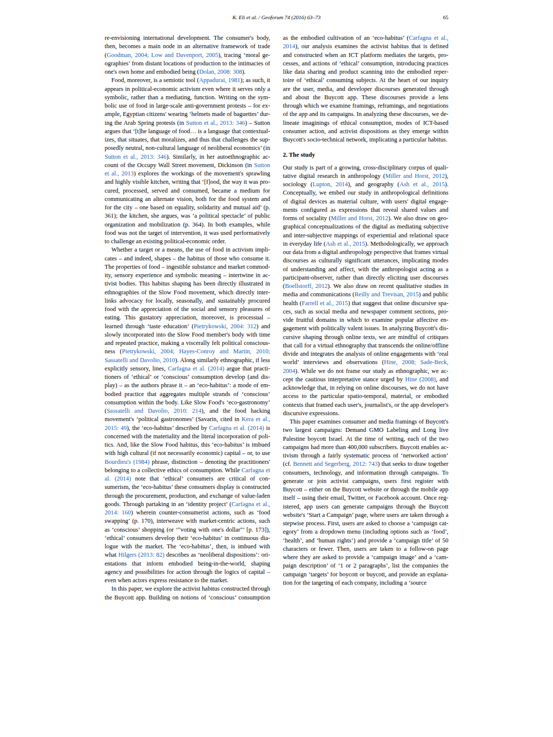K. Eli et al. / Geoforum 74 (2016) 63–73 65
re-envisioning international development. The consumer's body, then, becomes a main node in an alternative framework of trade (Goodman, 2004; Low and Davenport, 2005), tracing ‘moral geographies’ from distant locations of production to the intimacies of one's own home and embodied being (Dolan, 2008: 308).
Food, moreover, is a semiotic tool (Appadurai, 1981); as such, it appears in political-economic activism even where it serves only a symbolic, rather than a mediating, function. Writing on the symbolic use of food in large-scale anti-government protests – for example, Egyptian citizens' wearing ‘helmets made of baguettes’ during the Arab Spring protests (in Sutton et al., 2013: 346) – Sutton argues that ‘[t]he language of food… is a language that contextualizes, that situates, that moralizes, and thus that challenges the supposedly neutral, non-cultural language of neoliberal economics’ (in Sutton et al., 2013: 346). Similarly, in her autoethnographic account of the Occupy Wall Street movement, Dickinson (in Sutton et al., 2013) explores the workings of the movement's sprawling and highly visible kitchen, writing that ‘[f]ood, the way it was procured, processed, served and consumed, became a medium for communicating an alternate vision, both for the food system and for the city – one based on equality, solidarity and mutual aid’ (p. 361); the kitchen, she argues, was ‘a political spectacle’ of public organization and mobilization (p. 364). In both examples, while food was not the target of intervention, it was used performatively to challenge an existing political-economic order.
Whether a target or a means, the use of food in activism implicates – and indeed, shapes – the habitus of those who consume it. The properties of food – ingestible substance and market commodity, sensory experience and symbolic meaning – intertwine in activist bodies. This habitus shaping has been directly illustrated in ethnographies of the Slow Food movement, which directly interlinks advocacy for locally, seasonally, and sustainably procured food with the appreciation of the social and sensory pleasures of eating. This gustatory appreciation, moreover, is processual – learned through ‘taste education’ (Pietrykowski, 2004: 312) and slowly incorporated into the Slow Food member's body with time and repeated practice, making a viscerally felt political consciousness (Pietrykowski, 2004; Hayes-Conroy and Martin, 2010; Sassatelli and Davolio, 2010). Along similarly ethnographic, if less explicitly sensory, lines, Carfagna et al. (2014) argue that practitioners of ‘ethical’ or ‘conscious’ consumption develop (and display) – as the authors phrase it – an ‘eco-habitus’: a mode of embodied practice that aggregates multiple strands of ‘conscious’ consumption within the body. Like Slow Food's ‘eco-gastronomy’ (Sassatelli and Davolio, 2010: 214), and the food hacking movement's ‘political gastronomes’ (Savarin, cited in Kera et al., 2015: 49), the ‘eco-habitus’ described by Carfagna et al. (2014) is concerned with the materiality and the literal incorporation of politics. And, like the Slow Food habitus, this ‘eco-habitus’ is imbued with high cultural (if not necessarily economic) capital – or, to use Bourdieu's (1984) phrase, distinction – denoting the practitioners' belonging to a collective ethics of consumption. While Carfagna et al. (2014) note that ‘ethical’ consumers are critical of consumerism, the ‘eco-habitus’ these consumers display is constructed through the procurement, production, and exchange of value-laden goods. Through partaking in an ‘identity project’ (Carfagna et al., 2014: 160) wherein counter-consumerist actions, such as ‘food swapping’ (p. 170), interweave with market-centric actions, such as ‘conscious’ shopping (or ‘"voting with one's dollar"’ [p. 173]), ‘ethical’ consumers develop their ‘eco-habitus’ in continuous dialogue with the market. The ‘eco-habitus’, then, is imbued with what Hilgers (2013: 82) describes as ‘neoliberal dispositions’: orientations that inform embodied being-in-the-world, shaping agency and possibilities for action through the logics of capital – even when actors express resistance to the market.
In this paper, we explore the activist habitus constructed through the Buycott app. Building on notions of ‘conscious’ consumption as the embodied cultivation of an ‘eco-habitus’ (Carfagna et al., 2014), our analysis examines the activist habitus that is defined and constructed when an ICT platform mediates the targets, processes, and actions of ‘ethical’ consumption, introducing practices like data sharing and product scanning into the embodied repertoire of ‘ethical’ consuming subjects. At the heart of our inquiry are the user, media, and developer discourses generated through and about the Buycott app. These discourses provide a lens through which we examine framings, reframings, and negotiations of the app and its campaigns. In analyzing these discourses, we delineate imaginings of ethical consumption, modes of ICT-based consumer action, and activist dispositions as they emerge within Buycott's socio-technical network, implicating a particular habitus.
2. The study
Our study is part of a growing, cross-disciplinary corpus of qualitative digital research in anthropology (Miller and Horst, 2012), sociology (Lupton, 2014), and geography (Ash et al., 2015). Conceptually, we embed our study in anthropological definitions of digital devices as material culture, with users' digital engagements configured as expressions that reveal shared values and forms of sociality (Miller and Horst, 2012). We also draw on geographical conceptualizations of the digital as mediating subjective and inter-subjective mappings of experiential and relational space in everyday life (Ash et al., 2015). Methodologically, we approach our data from a digital anthropology perspective that frames virtual discourses as culturally significant utterances, implicating modes of understanding and affect, with the anthropologist acting as a participant-observer, rather than directly eliciting user discourses (Boellstorff, 2012). We also draw on recent qualitative studies in media and communications (Reilly and Trevisan, 2015) and public health (Farrell et al., 2015) that suggest that online discursive spaces, such as social media and newspaper comment sections, provide fruitful domains in which to examine popular affective engagement with politically valent issues. In analyzing Buycott's discursive shaping through online texts, we are mindful of critiques that call for a virtual ethnography that transcends the online/offline divide and integrates the analysis of online engagements with ‘real world’ interviews and observations (Hine, 2008; Sade-Beck, 2004). While we do not frame our study as ethnographic, we accept the cautious interpretative stance urged by Hine (2008), and acknowledge that, in relying on online discourses, we do not have access to the particular spatio-temporal, material, or embodied contexts that framed each user's, journalist's, or the app developer's discursive expressions.
This paper examines consumer and media framings of Buycott's two largest campaigns: Demand GMO Labeling and Long live Palestine boycott Israel. At the time of writing, each of the two campaigns had more than 400,000 subscribers. Buycott enables activism through a fairly systematic process of ‘networked action’ (cf. Bennett and Segerberg, 2012: 743) that seeks to draw together consumers, technology, and information through campaigns. To generate or join activist campaigns, users first register with Buycott – either on the Buycott website or through the mobile app itself – using their email, Twitter, or Facebook account. Once registered, app users can generate campaigns through the Buycott website's ‘Start a Campaign’ page, where users are taken through a stepwise process. First, users are asked to choose a ‘campaign category’ from a dropdown menu (including options such as ‘food’, ‘health’, and ‘human rights’) and provide a ‘campaign title’ of 50 characters or fewer. Then, users are taken to a follow-on page where they are asked to provide a ‘campaign image’ and a ‘campaign description’ of ‘1 or 2 paragraphs’, list the companies the campaign ‘targets’ for boycott or buycott, and provide an explanation for the targeting of each company, including a ‘source